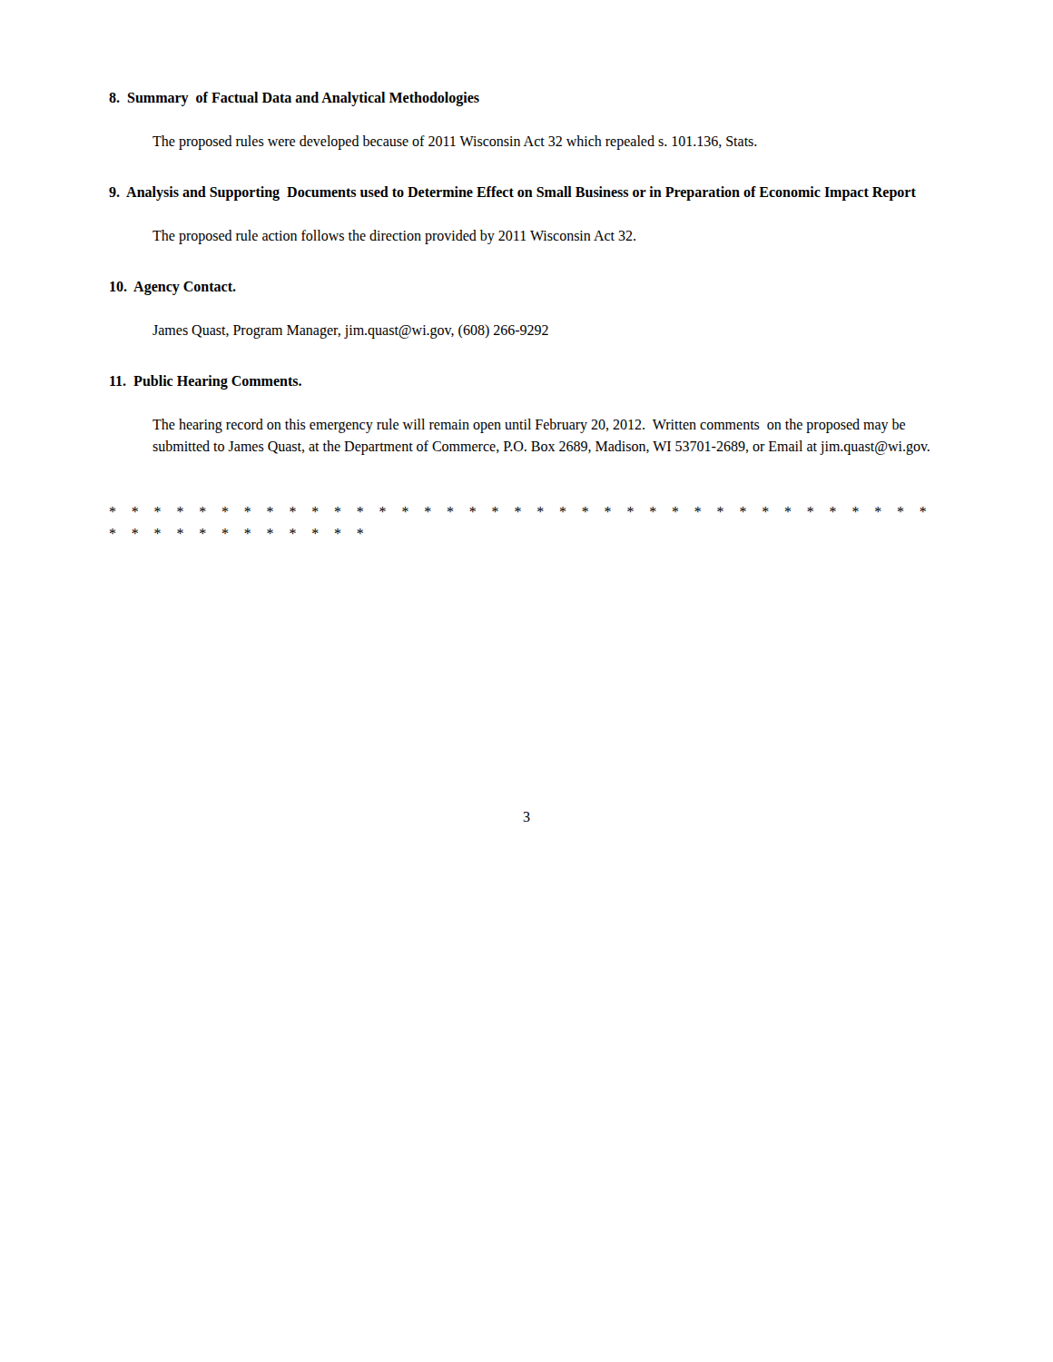8. Summary of Factual Data and Analytical Methodologies
The proposed rules were developed because of 2011 Wisconsin Act 32 which repealed s. 101.136, Stats.
9. Analysis and Supporting Documents used to Determine Effect on Small Business or in Preparation of Economic Impact Report
The proposed rule action follows the direction provided by 2011 Wisconsin Act 32.
10. Agency Contact.
James Quast, Program Manager, jim.quast@wi.gov, (608) 266-9292
11. Public Hearing Comments.
The hearing record on this emergency rule will remain open until February 20, 2012. Written comments on the proposed may be submitted to James Quast, at the Department of Commerce, P.O. Box 2689, Madison, WI 53701-2689, or Email at jim.quast@wi.gov.
* * * * * * * * * * * * * * * * * * * * * * * * * * * * * * * * * * * * * * * * * * * * * * * * *
3